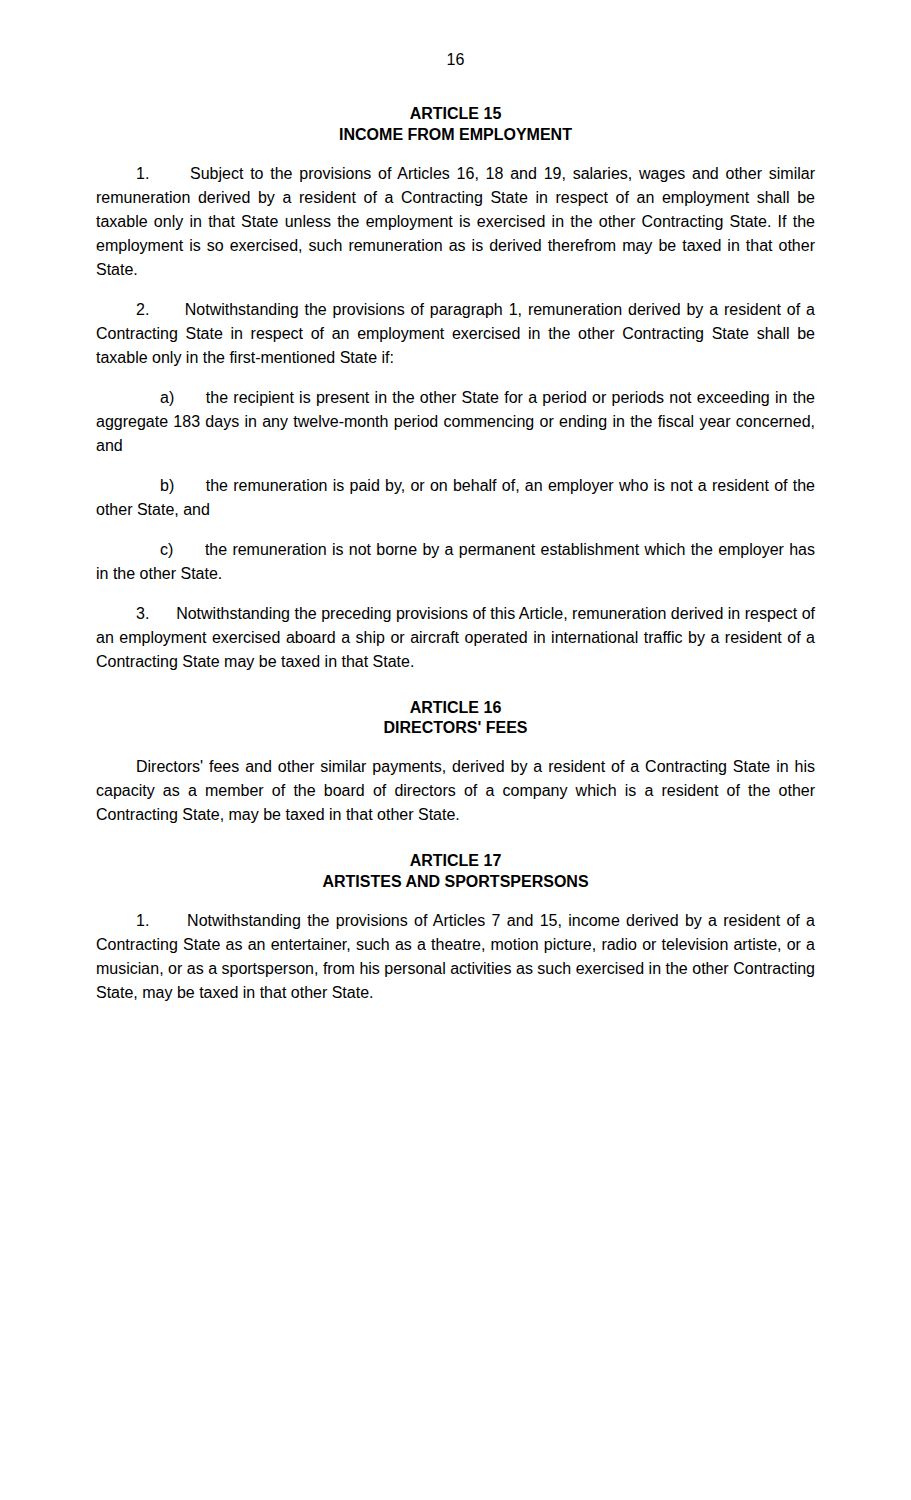16
ARTICLE 15
INCOME FROM EMPLOYMENT
1. Subject to the provisions of Articles 16, 18 and 19, salaries, wages and other similar remuneration derived by a resident of a Contracting State in respect of an employment shall be taxable only in that State unless the employment is exercised in the other Contracting State. If the employment is so exercised, such remuneration as is derived therefrom may be taxed in that other State.
2. Notwithstanding the provisions of paragraph 1, remuneration derived by a resident of a Contracting State in respect of an employment exercised in the other Contracting State shall be taxable only in the first-mentioned State if:
a) the recipient is present in the other State for a period or periods not exceeding in the aggregate 183 days in any twelve-month period commencing or ending in the fiscal year concerned, and
b) the remuneration is paid by, or on behalf of, an employer who is not a resident of the other State, and
c) the remuneration is not borne by a permanent establishment which the employer has in the other State.
3. Notwithstanding the preceding provisions of this Article, remuneration derived in respect of an employment exercised aboard a ship or aircraft operated in international traffic by a resident of a Contracting State may be taxed in that State.
ARTICLE 16
DIRECTORS' FEES
Directors' fees and other similar payments, derived by a resident of a Contracting State in his capacity as a member of the board of directors of a company which is a resident of the other Contracting State, may be taxed in that other State.
ARTICLE 17
ARTISTES AND SPORTSPERSONS
1. Notwithstanding the provisions of Articles 7 and 15, income derived by a resident of a Contracting State as an entertainer, such as a theatre, motion picture, radio or television artiste, or a musician, or as a sportsperson, from his personal activities as such exercised in the other Contracting State, may be taxed in that other State.